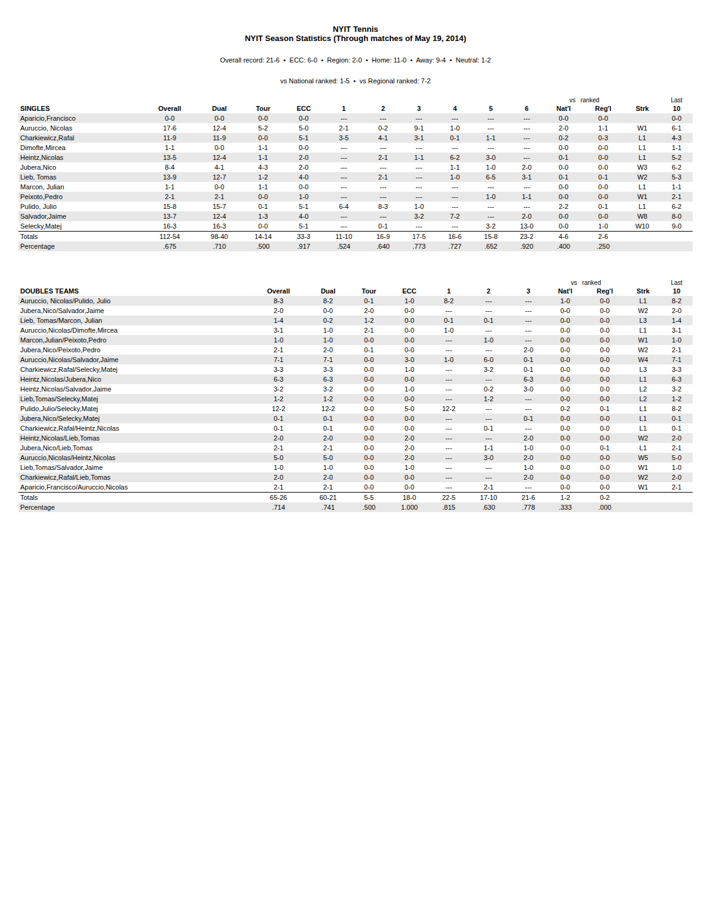NYIT Tennis
NYIT Season Statistics (Through matches of May 19, 2014)
Overall record: 21-6 • ECC: 6-0 • Region: 2-0 • Home: 11-0 • Away: 9-4 • Neutral: 1-2
vs National ranked: 1-5 • vs Regional ranked: 7-2
| | | | | | | | | | | | vs ranked | | Last |
| --- | --- | --- | --- | --- | --- | --- | --- | --- | --- | --- | --- | --- | --- |
| SINGLES | Overall | Dual | Tour | ECC | 1 | 2 | 3 | 4 | 5 | 6 | Nat'l | Reg'l | Strk | 10 |
| Aparicio,Francisco | 0-0 | 0-0 | 0-0 | 0-0 | --- | --- | --- | --- | --- | --- | 0-0 | 0-0 | | 0-0 |
| Auruccio, Nicolas | 17-6 | 12-4 | 5-2 | 5-0 | 2-1 | 0-2 | 9-1 | 1-0 | --- | --- | 2-0 | 1-1 | W1 | 6-1 |
| Charkiewicz,Rafal | 11-9 | 11-9 | 0-0 | 5-1 | 3-5 | 4-1 | 3-1 | 0-1 | 1-1 | --- | 0-2 | 0-3 | L1 | 4-3 |
| Dimofte,Mircea | 1-1 | 0-0 | 1-1 | 0-0 | --- | --- | --- | --- | --- | --- | 0-0 | 0-0 | L1 | 1-1 |
| Heintz,Nicolas | 13-5 | 12-4 | 1-1 | 2-0 | --- | 2-1 | 1-1 | 6-2 | 3-0 | --- | 0-1 | 0-0 | L1 | 5-2 |
| Jubera,Nico | 8-4 | 4-1 | 4-3 | 2-0 | --- | --- | --- | 1-1 | 1-0 | 2-0 | 0-0 | 0-0 | W3 | 6-2 |
| Lieb, Tomas | 13-9 | 12-7 | 1-2 | 4-0 | --- | 2-1 | --- | 1-0 | 6-5 | 3-1 | 0-1 | 0-1 | W2 | 5-3 |
| Marcon, Julian | 1-1 | 0-0 | 1-1 | 0-0 | --- | --- | --- | --- | --- | --- | 0-0 | 0-0 | L1 | 1-1 |
| Peixoto,Pedro | 2-1 | 2-1 | 0-0 | 1-0 | --- | --- | --- | --- | 1-0 | 1-1 | 0-0 | 0-0 | W1 | 2-1 |
| Pulido, Julio | 15-8 | 15-7 | 0-1 | 5-1 | 6-4 | 8-3 | 1-0 | --- | --- | --- | 2-2 | 0-1 | L1 | 6-2 |
| Salvador,Jaime | 13-7 | 12-4 | 1-3 | 4-0 | --- | --- | 3-2 | 7-2 | --- | 2-0 | 0-0 | 0-0 | W8 | 8-0 |
| Selecky,Matej | 16-3 | 16-3 | 0-0 | 5-1 | --- | 0-1 | --- | --- | 3-2 | 13-0 | 0-0 | 1-0 | W10 | 9-0 |
| Totals | 112-54 | 98-40 | 14-14 | 33-3 | 11-10 | 16-9 | 17-5 | 16-6 | 15-8 | 23-2 | 4-6 | 2-6 | | |
| Percentage | .675 | .710 | .500 | .917 | .524 | .640 | .773 | .727 | .652 | .920 | .400 | .250 | | |
| | | | | | | | | vs ranked | | Last |
| --- | --- | --- | --- | --- | --- | --- | --- | --- | --- | --- |
| DOUBLES TEAMS | Overall | Dual | Tour | ECC | 1 | 2 | 3 | Nat'l | Reg'l | Strk | 10 |
| Auruccio, Nicolas/Pulido, Julio | 8-3 | 8-2 | 0-1 | 1-0 | 8-2 | --- | --- | 1-0 | 0-0 | L1 | 8-2 |
| Jubera,Nico/Salvador,Jaime | 2-0 | 0-0 | 2-0 | 0-0 | --- | --- | --- | 0-0 | 0-0 | W2 | 2-0 |
| Lieb, Tomas/Marcon, Julian | 1-4 | 0-2 | 1-2 | 0-0 | 0-1 | 0-1 | --- | 0-0 | 0-0 | L3 | 1-4 |
| Auruccio,Nicolas/Dimofte,Mircea | 3-1 | 1-0 | 2-1 | 0-0 | 1-0 | --- | --- | 0-0 | 0-0 | L1 | 3-1 |
| Marcon,Julian/Peixoto,Pedro | 1-0 | 1-0 | 0-0 | 0-0 | --- | 1-0 | --- | 0-0 | 0-0 | W1 | 1-0 |
| Jubera,Nico/Peixoto,Pedro | 2-1 | 2-0 | 0-1 | 0-0 | --- | --- | 2-0 | 0-0 | 0-0 | W2 | 2-1 |
| Auruccio,Nicolas/Salvador,Jaime | 7-1 | 7-1 | 0-0 | 3-0 | 1-0 | 6-0 | 0-1 | 0-0 | 0-0 | W4 | 7-1 |
| Charkiewicz,Rafal/Selecky,Matej | 3-3 | 3-3 | 0-0 | 1-0 | --- | 3-2 | 0-1 | 0-0 | 0-0 | L3 | 3-3 |
| Heintz,Nicolas/Jubera,Nico | 6-3 | 6-3 | 0-0 | 0-0 | --- | --- | 6-3 | 0-0 | 0-0 | L1 | 6-3 |
| Heintz,Nicolas/Salvador,Jaime | 3-2 | 3-2 | 0-0 | 1-0 | --- | 0-2 | 3-0 | 0-0 | 0-0 | L2 | 3-2 |
| Lieb,Tomas/Selecky,Matej | 1-2 | 1-2 | 0-0 | 0-0 | --- | 1-2 | --- | 0-0 | 0-0 | L2 | 1-2 |
| Pulido,Julio/Selecky,Matej | 12-2 | 12-2 | 0-0 | 5-0 | 12-2 | --- | --- | 0-2 | 0-1 | L1 | 8-2 |
| Jubera,Nico/Selecky,Matej | 0-1 | 0-1 | 0-0 | 0-0 | --- | --- | 0-1 | 0-0 | 0-0 | L1 | 0-1 |
| Charkiewicz,Rafal/Heintz,Nicolas | 0-1 | 0-1 | 0-0 | 0-0 | --- | 0-1 | --- | 0-0 | 0-0 | L1 | 0-1 |
| Heintz,Nicolas/Lieb,Tomas | 2-0 | 2-0 | 0-0 | 2-0 | --- | --- | 2-0 | 0-0 | 0-0 | W2 | 2-0 |
| Jubera,Nico/Lieb,Tomas | 2-1 | 2-1 | 0-0 | 2-0 | --- | 1-1 | 1-0 | 0-0 | 0-1 | L1 | 2-1 |
| Auruccio,Nicolas/Heintz,Nicolas | 5-0 | 5-0 | 0-0 | 2-0 | --- | 3-0 | 2-0 | 0-0 | 0-0 | W5 | 5-0 |
| Lieb,Tomas/Salvador,Jaime | 1-0 | 1-0 | 0-0 | 1-0 | --- | --- | 1-0 | 0-0 | 0-0 | W1 | 1-0 |
| Charkiewicz,Rafal/Lieb,Tomas | 2-0 | 2-0 | 0-0 | 0-0 | --- | --- | 2-0 | 0-0 | 0-0 | W2 | 2-0 |
| Aparicio,Francisco/Auruccio,Nicolas | 2-1 | 2-1 | 0-0 | 0-0 | --- | 2-1 | --- | 0-0 | 0-0 | W1 | 2-1 |
| Totals | 65-26 | 60-21 | 5-5 | 18-0 | 22-5 | 17-10 | 21-6 | 1-2 | 0-2 | | |
| Percentage | .714 | .741 | .500 | 1.000 | .815 | .630 | .778 | .333 | .000 | | |